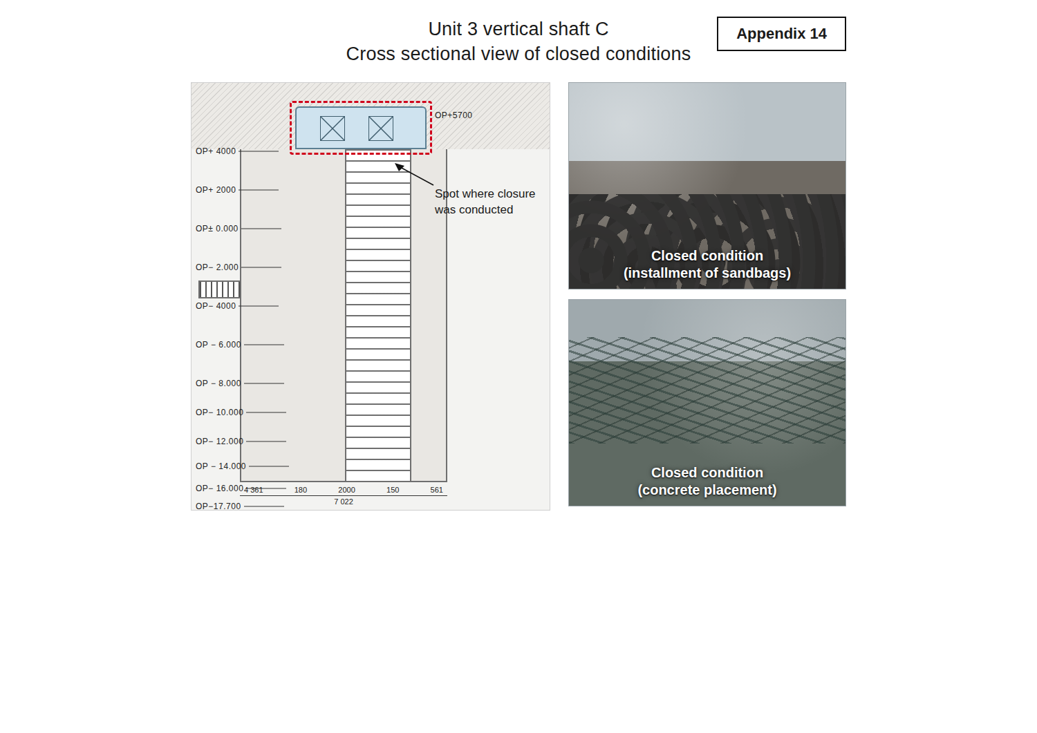Unit 3 vertical shaft C
Cross sectional view of closed conditions
Appendix 14
OP+5700 OP+ 4000 OP+ 2000 OP± 0.000 OP− 2.000 OP− 4000 OP − 6.000 OP − 8.000 OP− 10.000 OP− 12.000 OP − 14.000 OP− 16.000 OP−17.700
Spot where closure was conducted
4 361 180 2000 150 561
7 022
Closed condition
(installment of sandbags)
Closed condition
(concrete placement)